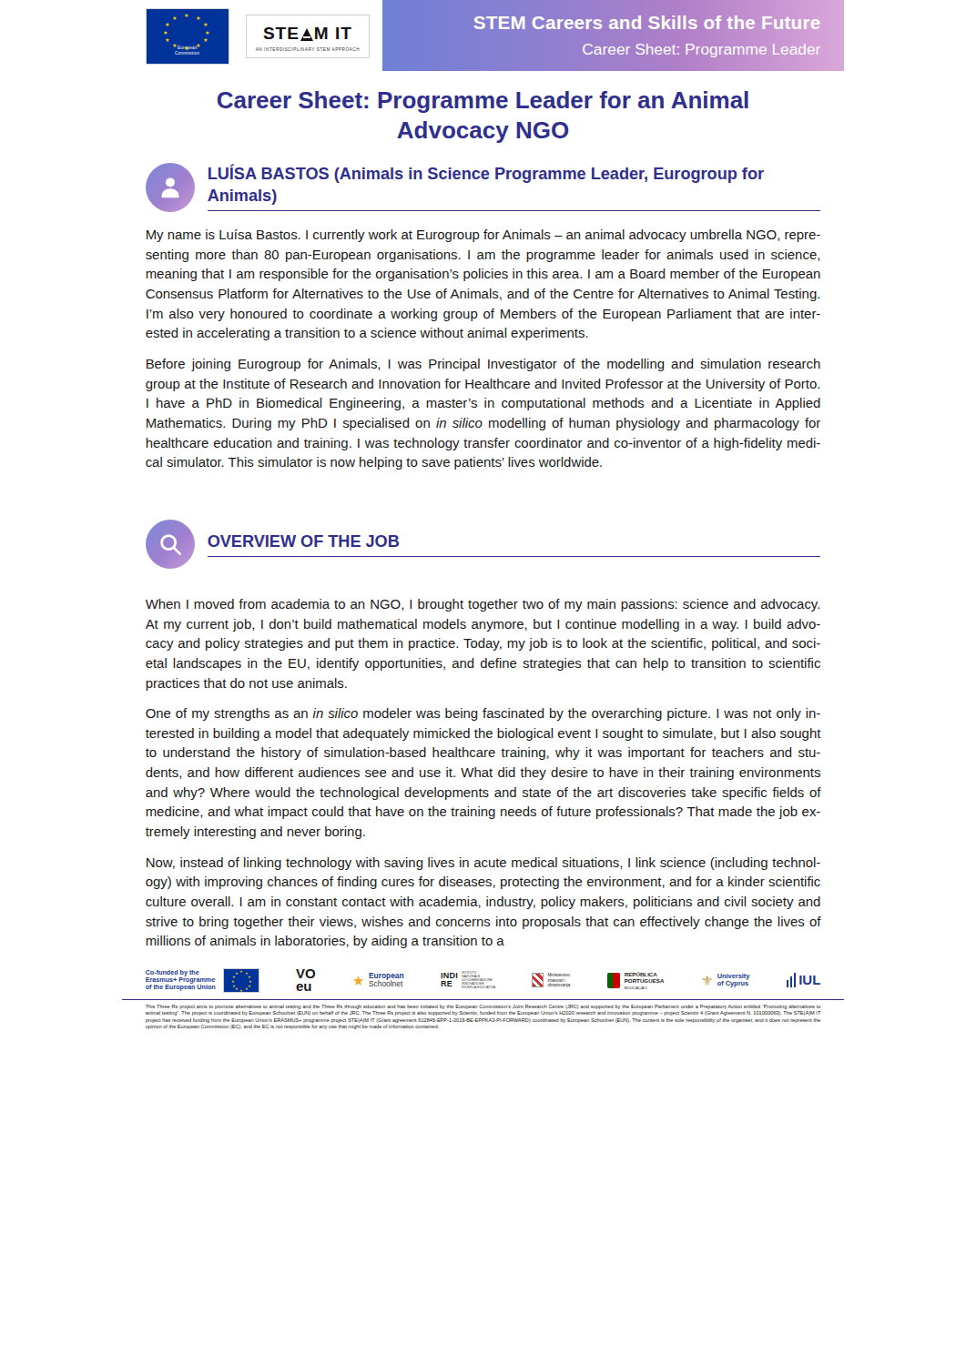★ ★ ★ ★ ★ ★ ★ ★ ★ ★ ★ ★
European
Commission
STE M IT
An Interdisciplinary STEM Approach
STEM Careers and Skills of the Future
Career Sheet: Programme Leader
Career Sheet: Programme Leader for an Animal Advocacy NGO
LUÍSA BASTOS (Animals in Science Programme Leader, Eurogroup for Animals)
My name is Luísa Bastos. I currently work at Eurogroup for Animals – an animal advocacy umbrella NGO, representing more than 80 pan-European organisations. I am the programme leader for animals used in science, meaning that I am responsible for the organisation’s policies in this area. I am a Board member of the European Consensus Platform for Alternatives to the Use of Animals, and of the Centre for Alternatives to Animal Testing. I’m also very honoured to coordinate a working group of Members of the European Parliament that are interested in accelerating a transition to a science without animal experiments.
Before joining Eurogroup for Animals, I was Principal Investigator of the modelling and simulation research group at the Institute of Research and Innovation for Healthcare and Invited Professor at the University of Porto. I have a PhD in Biomedical Engineering, a master’s in computational methods and a Licentiate in Applied Mathematics. During my PhD I specialised on in silico modelling of human physiology and pharmacology for healthcare education and training. I was technology transfer coordinator and co-inventor of a high-fidelity medical simulator. This simulator is now helping to save patients’ lives worldwide.
OVERVIEW OF THE JOB
When I moved from academia to an NGO, I brought together two of my main passions: science and advocacy. At my current job, I don’t build mathematical models anymore, but I continue modelling in a way. I build advocacy and policy strategies and put them in practice. Today, my job is to look at the scientific, political, and societal landscapes in the EU, identify opportunities, and define strategies that can help to transition to scientific practices that do not use animals.
One of my strengths as an in silico modeler was being fascinated by the overarching picture. I was not only interested in building a model that adequately mimicked the biological event I sought to simulate, but I also sought to understand the history of simulation-based healthcare training, why it was important for teachers and students, and how different audiences see and use it. What did they desire to have in their training environments and why? Where would the technological developments and state of the art discoveries take specific fields of medicine, and what impact could that have on the training needs of future professionals? That made the job extremely interesting and never boring.
Now, instead of linking technology with saving lives in acute medical situations, I link science (including technology) with improving chances of finding cures for diseases, protecting the environment, and for a kinder scientific culture overall. I am in constant contact with academia, industry, policy makers, politicians and civil society and strive to bring together their views, wishes and concerns into proposals that can effectively change the lives of millions of animals in laboratories, by aiding a transition to a
Co-funded by the
Erasmus+ Programme
of the European Union
★ ★ ★ ★ ★ ★ ★ ★ ★ ★ ★ ★
VO
eu
★
European
Schoolnet
INDI
RE
ISTITUTO
NAZIONALE
DOCUMENTAZIONE
INNOVAZIONE
RICERCA EDUCATIVA
Ministarstvo
znanosti i
obrazovanja
REPÚBLICA
PORTUGUESA
EDUCAÇÃO
⚜
University
of Cyprus
IUL
This Three Rs project aims to promote alternatives to animal testing and the Three Rs through education and has been initiated by the European Commission’s Joint Research Centre (JRC) and supported by the European Parliament under a Preparatory Action entitled “Promoting alternatives to animal testing”. The project is coordinated by European Schoolnet (EUN) on behalf of the JRC. The Three Rs project is also supported by Scientix, funded from the European Union’s H2020 research and innovation programme – project Scientix 4 (Grant Agreement N. 101000063). The STE(A)M IT project has received funding from the European Union’s ERASMUS+ programme project STE(A)M IT (Grant agreement 612845-EPP-1-2019-BE-EPPKA3-PI-FORWARD) coordinated by European Schoolnet (EUN). The content is the sole responsibility of the organiser, and it does not represent the opinion of the European Commission (EC), and the EC is not responsible for any use that might be made of information contained.